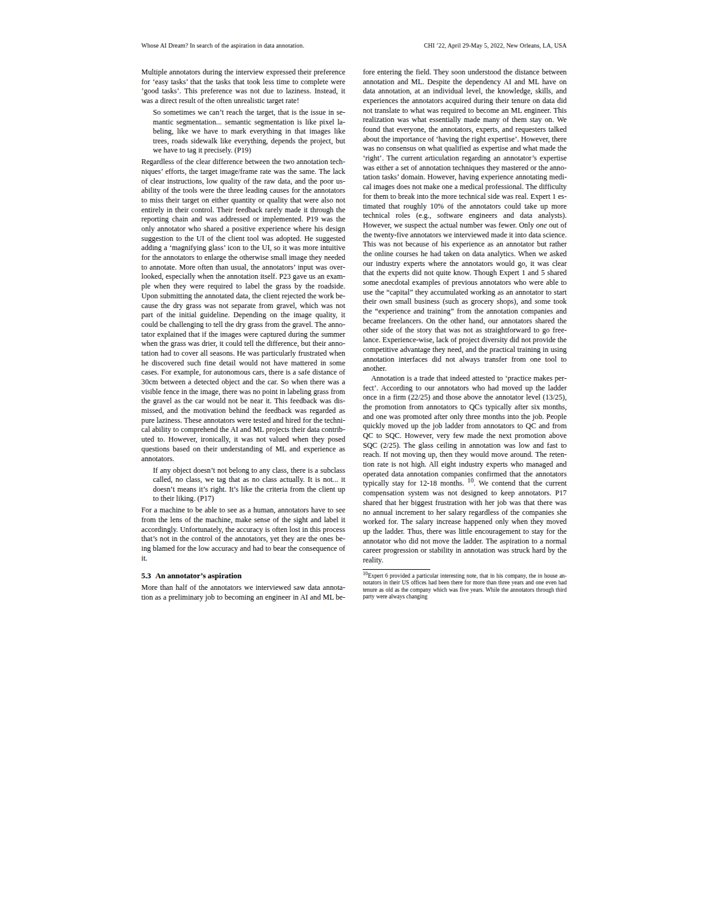Whose AI Dream? In search of the aspiration in data annotation.
CHI ’22, April 29-May 5, 2022, New Orleans, LA, USA
Multiple annotators during the interview expressed their preference for ‘easy tasks’ that the tasks that took less time to complete were ’good tasks’. This preference was not due to laziness. Instead, it was a direct result of the often unrealistic target rate!
So sometimes we can’t reach the target, that is the issue in semantic segmentation... semantic segmentation is like pixel labeling, like we have to mark everything in that images like trees, roads sidewalk like everything, depends the project, but we have to tag it precisely. (P19)
Regardless of the clear difference between the two annotation techniques’ efforts, the target image/frame rate was the same. The lack of clear instructions, low quality of the raw data, and the poor usability of the tools were the three leading causes for the annotators to miss their target on either quantity or quality that were also not entirely in their control. Their feedback rarely made it through the reporting chain and was addressed or implemented. P19 was the only annotator who shared a positive experience where his design suggestion to the UI of the client tool was adopted. He suggested adding a ‘magnifying glass’ icon to the UI, so it was more intuitive for the annotators to enlarge the otherwise small image they needed to annotate. More often than usual, the annotators’ input was overlooked, especially when the annotation itself. P23 gave us an example when they were required to label the grass by the roadside. Upon submitting the annotated data, the client rejected the work because the dry grass was not separate from gravel, which was not part of the initial guideline. Depending on the image quality, it could be challenging to tell the dry grass from the gravel. The annotator explained that if the images were captured during the summer when the grass was drier, it could tell the difference, but their annotation had to cover all seasons. He was particularly frustrated when he discovered such fine detail would not have mattered in some cases. For example, for autonomous cars, there is a safe distance of 30cm between a detected object and the car. So when there was a visible fence in the image, there was no point in labeling grass from the gravel as the car would not be near it. This feedback was dismissed, and the motivation behind the feedback was regarded as pure laziness. These annotators were tested and hired for the technical ability to comprehend the AI and ML projects their data contributed to. However, ironically, it was not valued when they posed questions based on their understanding of ML and experience as annotators.
If any object doesn’t not belong to any class, there is a subclass called, no class, we tag that as no class actually. It is not... it doesn’t means it’s right. It’s like the criteria from the client up to their liking. (P17)
For a machine to be able to see as a human, annotators have to see from the lens of the machine, make sense of the sight and label it accordingly. Unfortunately, the accuracy is often lost in this process that’s not in the control of the annotators, yet they are the ones being blamed for the low accuracy and had to bear the consequence of it.
5.3 An annotator’s aspiration
More than half of the annotators we interviewed saw data annotation as a preliminary job to becoming an engineer in AI and ML before entering the field. They soon understood the distance between annotation and ML. Despite the dependency AI and ML have on data annotation, at an individual level, the knowledge, skills, and experiences the annotators acquired during their tenure on data did not translate to what was required to become an ML engineer. This realization was what essentially made many of them stay on. We found that everyone, the annotators, experts, and requesters talked about the importance of ‘having the right expertise’. However, there was no consensus on what qualified as expertise and what made the ‘right’. The current articulation regarding an annotator’s expertise was either a set of annotation techniques they mastered or the annotation tasks’ domain. However, having experience annotating medical images does not make one a medical professional. The difficulty for them to break into the more technical side was real. Expert 1 estimated that roughly 10% of the annotators could take up more technical roles (e.g., software engineers and data analysts). However, we suspect the actual number was fewer. Only one out of the twenty-five annotators we interviewed made it into data science. This was not because of his experience as an annotator but rather the online courses he had taken on data analytics. When we asked our industry experts where the annotators would go, it was clear that the experts did not quite know. Though Expert 1 and 5 shared some anecdotal examples of previous annotators who were able to use the “capital” they accumulated working as an annotator to start their own small business (such as grocery shops), and some took the “experience and training” from the annotation companies and became freelancers. On the other hand, our annotators shared the other side of the story that was not as straightforward to go freelance. Experience-wise, lack of project diversity did not provide the competitive advantage they need, and the practical training in using annotation interfaces did not always transfer from one tool to another.
Annotation is a trade that indeed attested to ‘practice makes perfect’. According to our annotators who had moved up the ladder once in a firm (22/25) and those above the annotator level (13/25), the promotion from annotators to QCs typically after six months, and one was promoted after only three months into the job. People quickly moved up the job ladder from annotators to QC and from QC to SQC. However, very few made the next promotion above SQC (2/25). The glass ceiling in annotation was low and fast to reach. If not moving up, then they would move around. The retention rate is not high. All eight industry experts who managed and operated data annotation companies confirmed that the annotators typically stay for 12-18 months. 10. We contend that the current compensation system was not designed to keep annotators. P17 shared that her biggest frustration with her job was that there was no annual increment to her salary regardless of the companies she worked for. The salary increase happened only when they moved up the ladder. Thus, there was little encouragement to stay for the annotator who did not move the ladder. The aspiration to a normal career progression or stability in annotation was struck hard by the reality.
10Expert 6 provided a particular interesting note, that in his company, the in house annotators in their US offices had been there for more than three years and one even had tenure as old as the company which was five years. While the annotators through third party were always changing